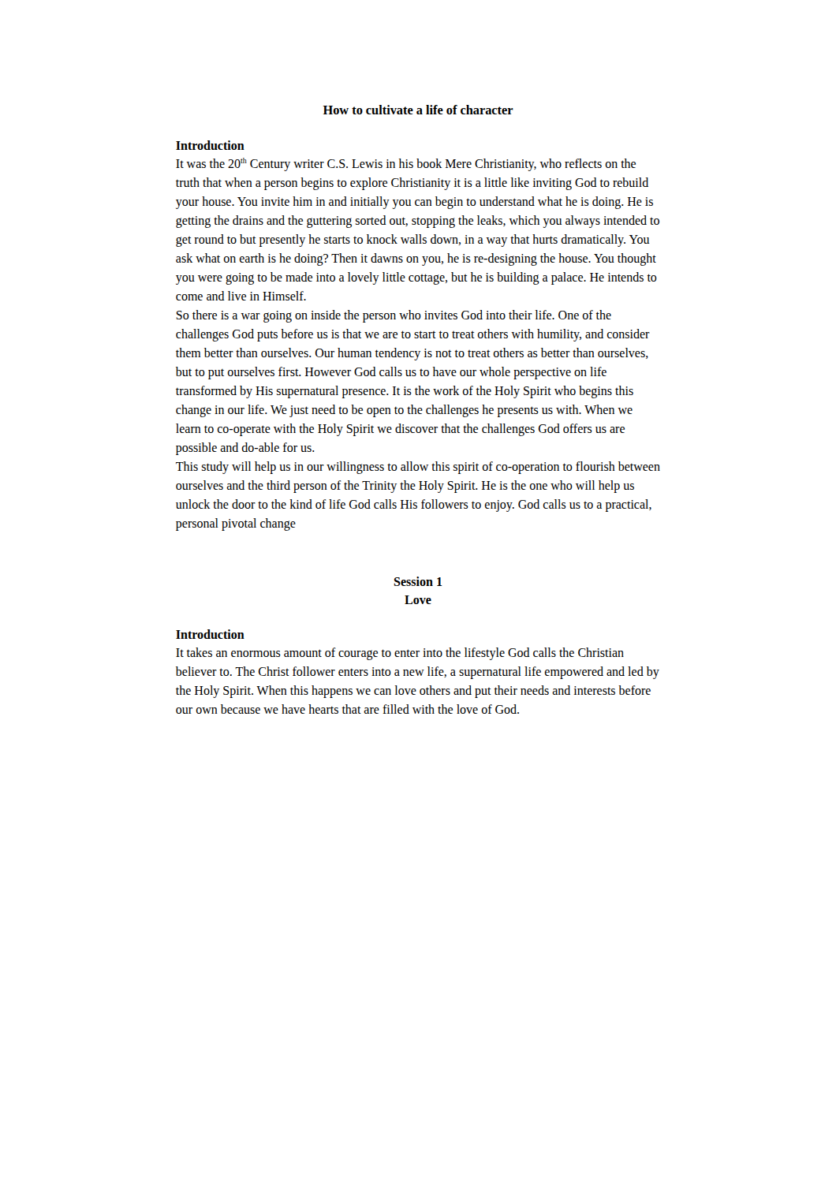How to cultivate a life of character
Introduction
It was the 20th Century writer C.S. Lewis in his book Mere Christianity, who reflects on the truth that when a person begins to explore Christianity it is a little like inviting God to rebuild your house. You invite him in and initially you can begin to understand what he is doing. He is getting the drains and the guttering sorted out, stopping the leaks, which you always intended to get round to but presently he starts to knock walls down, in a way that hurts dramatically. You ask what on earth is he doing? Then it dawns on you, he is re-designing the house. You thought you were going to be made into a lovely little cottage, but he is building a palace. He intends to come and live in Himself.
So there is a war going on inside the person who invites God into their life. One of the challenges God puts before us is that we are to start to treat others with humility, and consider them better than ourselves. Our human tendency is not to treat others as better than ourselves, but to put ourselves first. However God calls us to have our whole perspective on life transformed by His supernatural presence. It is the work of the Holy Spirit who begins this change in our life. We just need to be open to the challenges he presents us with. When we learn to co-operate with the Holy Spirit we discover that the challenges God offers us are possible and do-able for us.
This study will help us in our willingness to allow this spirit of co-operation to flourish between ourselves and the third person of the Trinity the Holy Spirit. He is the one who will help us unlock the door to the kind of life God calls His followers to enjoy. God calls us to a practical, personal pivotal change
Session 1
Love
Introduction
It takes an enormous amount of courage to enter into the lifestyle God calls the Christian believer to. The Christ follower enters into a new life, a supernatural life empowered and led by the Holy Spirit. When this happens we can love others and put their needs and interests before our own because we have hearts that are filled with the love of God.